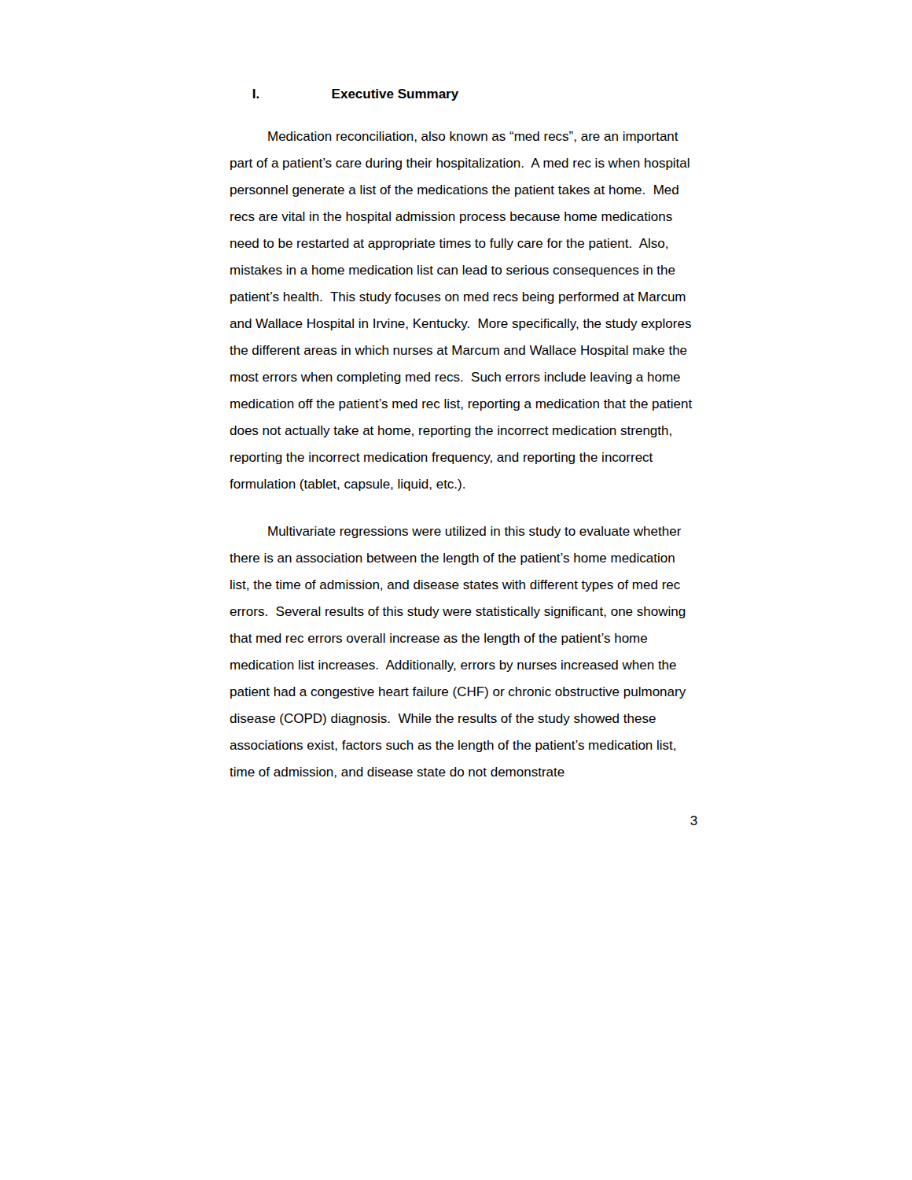I. Executive Summary
Medication reconciliation, also known as “med recs”, are an important part of a patient’s care during their hospitalization. A med rec is when hospital personnel generate a list of the medications the patient takes at home. Med recs are vital in the hospital admission process because home medications need to be restarted at appropriate times to fully care for the patient. Also, mistakes in a home medication list can lead to serious consequences in the patient’s health. This study focuses on med recs being performed at Marcum and Wallace Hospital in Irvine, Kentucky. More specifically, the study explores the different areas in which nurses at Marcum and Wallace Hospital make the most errors when completing med recs. Such errors include leaving a home medication off the patient’s med rec list, reporting a medication that the patient does not actually take at home, reporting the incorrect medication strength, reporting the incorrect medication frequency, and reporting the incorrect formulation (tablet, capsule, liquid, etc.).
Multivariate regressions were utilized in this study to evaluate whether there is an association between the length of the patient’s home medication list, the time of admission, and disease states with different types of med rec errors. Several results of this study were statistically significant, one showing that med rec errors overall increase as the length of the patient’s home medication list increases. Additionally, errors by nurses increased when the patient had a congestive heart failure (CHF) or chronic obstructive pulmonary disease (COPD) diagnosis. While the results of the study showed these associations exist, factors such as the length of the patient’s medication list, time of admission, and disease state do not demonstrate
3